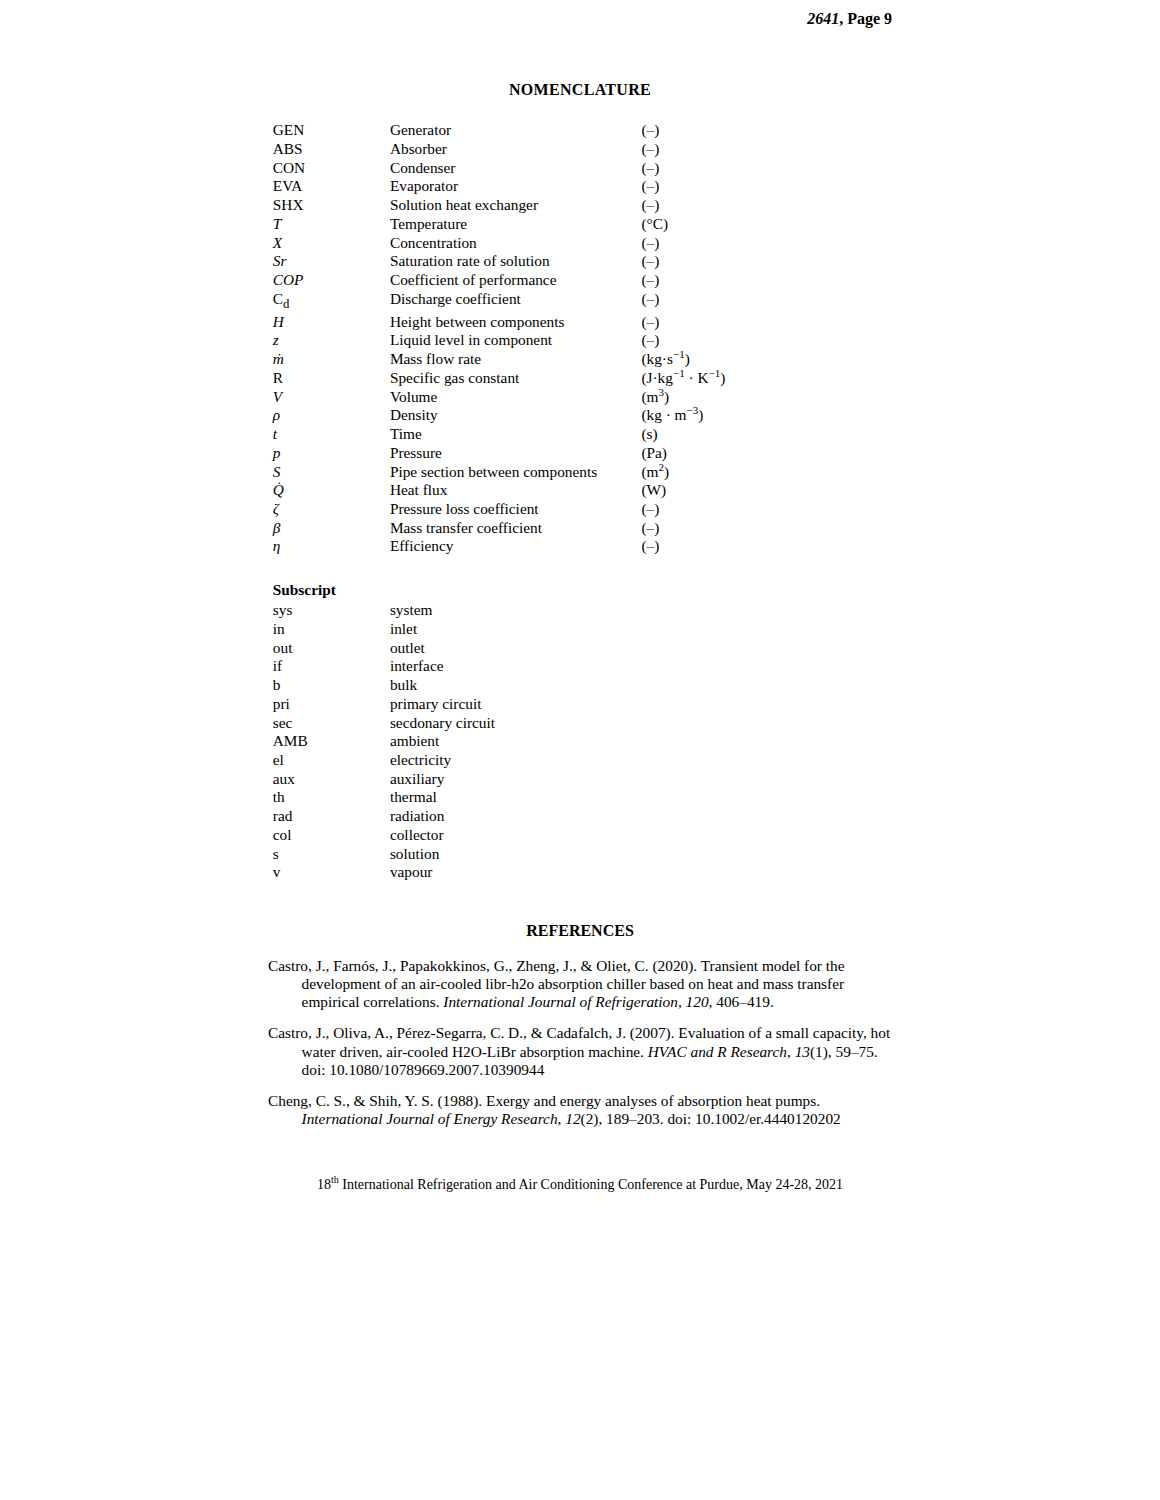2641, Page 9
NOMENCLATURE
| GEN | Generator | (–) |
| ABS | Absorber | (–) |
| CON | Condenser | (–) |
| EVA | Evaporator | (–) |
| SHX | Solution heat exchanger | (–) |
| T | Temperature | (°C) |
| X | Concentration | (–) |
| Sr | Saturation rate of solution | (–) |
| COP | Coefficient of performance | (–) |
| C d | Discharge coefficient | (–) |
| H | Height between components | (–) |
| z | Liquid level in component | (–) |
| ṁ | Mass flow rate | (kg·s −1 ) |
| R | Specific gas constant | (J·kg −1 · K −1 ) |
| V | Volume | (m 3 ) |
| ρ | Density | (kg · m −3 ) |
| t | Time | (s) |
| p | Pressure | (Pa) |
| S | Pipe section between components | (m 2 ) |
| Q̇ | Heat flux | (W) |
| ζ | Pressure loss coefficient | (–) |
| β | Mass transfer coefficient | (–) |
| η | Efficiency | (–) |
Subscript
| sys | system |
| in | inlet |
| out | outlet |
| if | interface |
| b | bulk |
| pri | primary circuit |
| sec | secdonary circuit |
| AMB | ambient |
| el | electricity |
| aux | auxiliary |
| th | thermal |
| rad | radiation |
| col | collector |
| s | solution |
| v | vapour |
REFERENCES
Castro, J., Farnós, J., Papakokkinos, G., Zheng, J., & Oliet, C. (2020). Transient model for the development of an air-cooled libr-h2o absorption chiller based on heat and mass transfer empirical correlations. International Journal of Refrigeration, 120, 406–419.
Castro, J., Oliva, A., Pérez-Segarra, C. D., & Cadafalch, J. (2007). Evaluation of a small capacity, hot water driven, air-cooled H2O-LiBr absorption machine. HVAC and R Research, 13(1), 59–75. doi: 10.1080/10789669.2007.10390944
Cheng, C. S., & Shih, Y. S. (1988). Exergy and energy analyses of absorption heat pumps. International Journal of Energy Research, 12(2), 189–203. doi: 10.1002/er.4440120202
18th International Refrigeration and Air Conditioning Conference at Purdue, May 24-28, 2021